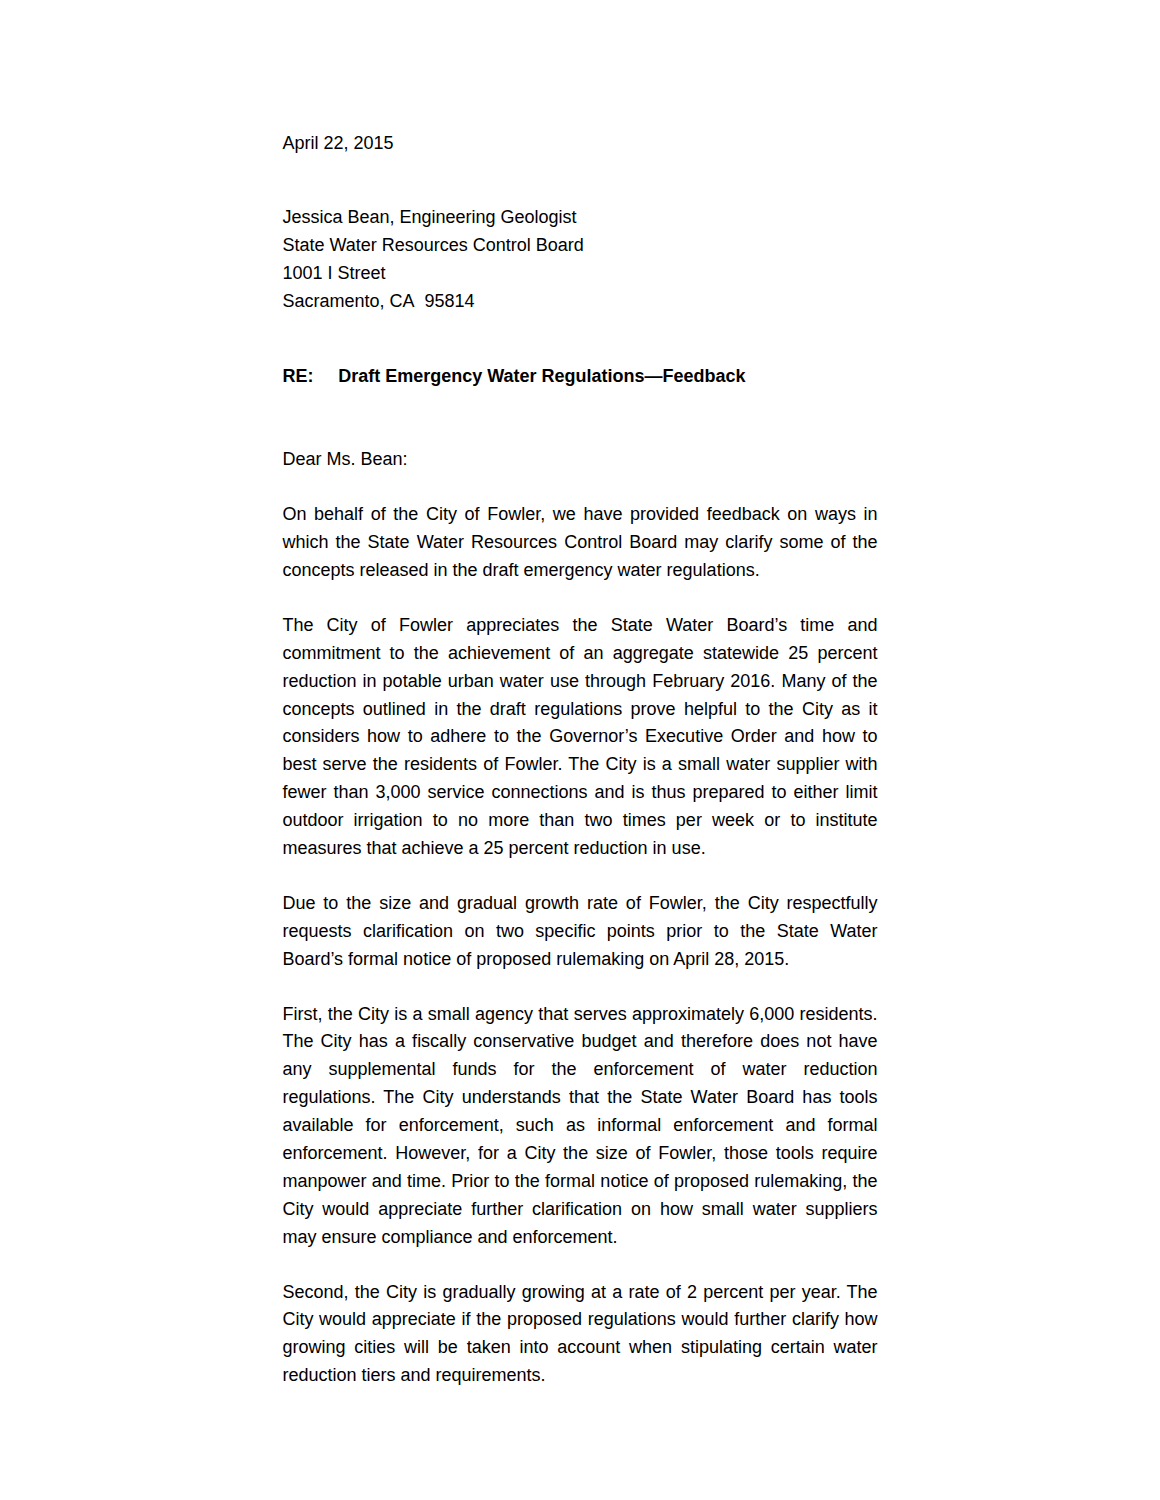April 22, 2015
Jessica Bean, Engineering Geologist
State Water Resources Control Board
1001 I Street
Sacramento, CA 95814
RE: Draft Emergency Water Regulations—Feedback
Dear Ms. Bean:
On behalf of the City of Fowler, we have provided feedback on ways in which the State Water Resources Control Board may clarify some of the concepts released in the draft emergency water regulations.
The City of Fowler appreciates the State Water Board’s time and commitment to the achievement of an aggregate statewide 25 percent reduction in potable urban water use through February 2016. Many of the concepts outlined in the draft regulations prove helpful to the City as it considers how to adhere to the Governor’s Executive Order and how to best serve the residents of Fowler. The City is a small water supplier with fewer than 3,000 service connections and is thus prepared to either limit outdoor irrigation to no more than two times per week or to institute measures that achieve a 25 percent reduction in use.
Due to the size and gradual growth rate of Fowler, the City respectfully requests clarification on two specific points prior to the State Water Board’s formal notice of proposed rulemaking on April 28, 2015.
First, the City is a small agency that serves approximately 6,000 residents. The City has a fiscally conservative budget and therefore does not have any supplemental funds for the enforcement of water reduction regulations. The City understands that the State Water Board has tools available for enforcement, such as informal enforcement and formal enforcement. However, for a City the size of Fowler, those tools require manpower and time. Prior to the formal notice of proposed rulemaking, the City would appreciate further clarification on how small water suppliers may ensure compliance and enforcement.
Second, the City is gradually growing at a rate of 2 percent per year. The City would appreciate if the proposed regulations would further clarify how growing cities will be taken into account when stipulating certain water reduction tiers and requirements.